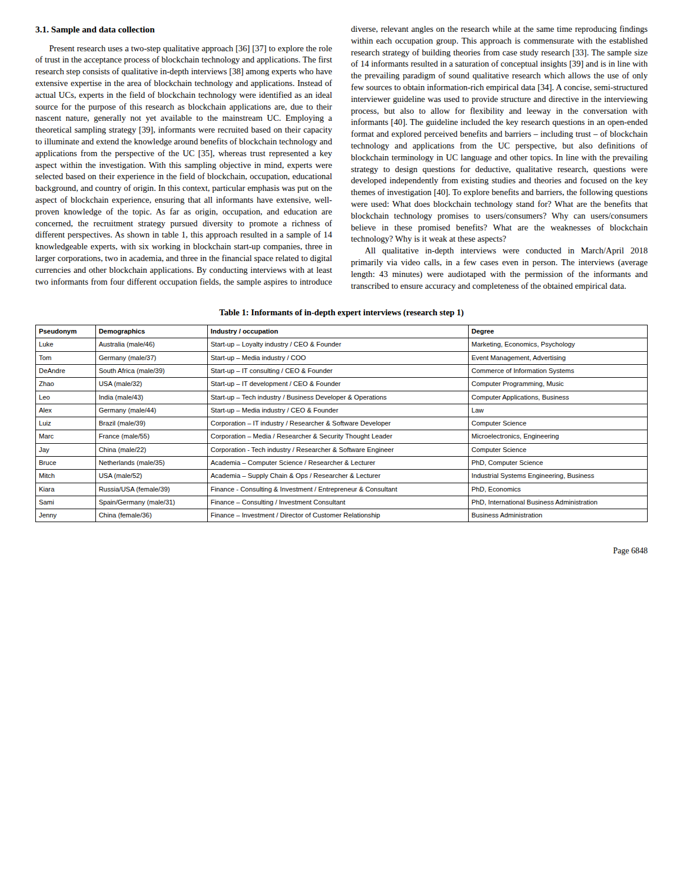3.1. Sample and data collection
Present research uses a two-step qualitative approach [36] [37] to explore the role of trust in the acceptance process of blockchain technology and applications. The first research step consists of qualitative in-depth interviews [38] among experts who have extensive expertise in the area of blockchain technology and applications. Instead of actual UCs, experts in the field of blockchain technology were identified as an ideal source for the purpose of this research as blockchain applications are, due to their nascent nature, generally not yet available to the mainstream UC. Employing a theoretical sampling strategy [39], informants were recruited based on their capacity to illuminate and extend the knowledge around benefits of blockchain technology and applications from the perspective of the UC [35], whereas trust represented a key aspect within the investigation. With this sampling objective in mind, experts were selected based on their experience in the field of blockchain, occupation, educational background, and country of origin. In this context, particular emphasis was put on the aspect of blockchain experience, ensuring that all informants have extensive, well-proven knowledge of the topic. As far as origin, occupation, and education are concerned, the recruitment strategy pursued diversity to promote a richness of different perspectives. As shown in table 1, this approach resulted in a sample of 14 knowledgeable experts, with six working in blockchain start-up companies, three in larger corporations, two in academia, and three in the financial space related to digital currencies and other blockchain applications. By conducting interviews with at least two informants from four different occupation fields, the sample aspires to introduce diverse, relevant angles on the research while at the same time reproducing findings within each occupation group. This approach is commensurate with the established research strategy of building theories from case study research [33]. The sample size of 14 informants resulted in a saturation of conceptual insights [39] and is in line with the prevailing paradigm of sound qualitative research which allows the use of only few sources to obtain information-rich empirical data [34]. A concise, semi-structured interviewer guideline was used to provide structure and directive in the interviewing process, but also to allow for flexibility and leeway in the conversation with informants [40]. The guideline included the key research questions in an open-ended format and explored perceived benefits and barriers – including trust – of blockchain technology and applications from the UC perspective, but also definitions of blockchain terminology in UC language and other topics. In line with the prevailing strategy to design questions for deductive, qualitative research, questions were developed independently from existing studies and theories and focused on the key themes of investigation [40]. To explore benefits and barriers, the following questions were used: What does blockchain technology stand for? What are the benefits that blockchain technology promises to users/consumers? Why can users/consumers believe in these promised benefits? What are the weaknesses of blockchain technology? Why is it weak at these aspects?
All qualitative in-depth interviews were conducted in March/April 2018 primarily via video calls, in a few cases even in person. The interviews (average length: 43 minutes) were audiotaped with the permission of the informants and transcribed to ensure accuracy and completeness of the obtained empirical data.
Table 1: Informants of in-depth expert interviews (research step 1)
| Pseudonym | Demographics | Industry / occupation | Degree |
| --- | --- | --- | --- |
| Luke | Australia (male/46) | Start-up – Loyalty industry / CEO & Founder | Marketing, Economics, Psychology |
| Tom | Germany (male/37) | Start-up – Media industry / COO | Event Management, Advertising |
| DeAndre | South Africa (male/39) | Start-up – IT consulting / CEO & Founder | Commerce of Information Systems |
| Zhao | USA (male/32) | Start-up – IT development / CEO & Founder | Computer Programming, Music |
| Leo | India (male/43) | Start-up – Tech industry / Business Developer & Operations | Computer Applications, Business |
| Alex | Germany (male/44) | Start-up – Media industry / CEO & Founder | Law |
| Luiz | Brazil (male/39) | Corporation – IT industry / Researcher & Software Developer | Computer Science |
| Marc | France (male/55) | Corporation – Media / Researcher & Security Thought Leader | Microelectronics, Engineering |
| Jay | China (male/22) | Corporation - Tech industry / Researcher & Software Engineer | Computer Science |
| Bruce | Netherlands (male/35) | Academia – Computer Science / Researcher & Lecturer | PhD, Computer Science |
| Mitch | USA (male/52) | Academia – Supply Chain & Ops / Researcher & Lecturer | Industrial Systems Engineering, Business |
| Kiara | Russia/USA (female/39) | Finance - Consulting & Investment / Entrepreneur & Consultant | PhD, Economics |
| Sami | Spain/Germany (male/31) | Finance – Consulting / Investment Consultant | PhD, International Business Administration |
| Jenny | China (female/36) | Finance – Investment / Director of Customer Relationship | Business Administration |
Page 6848